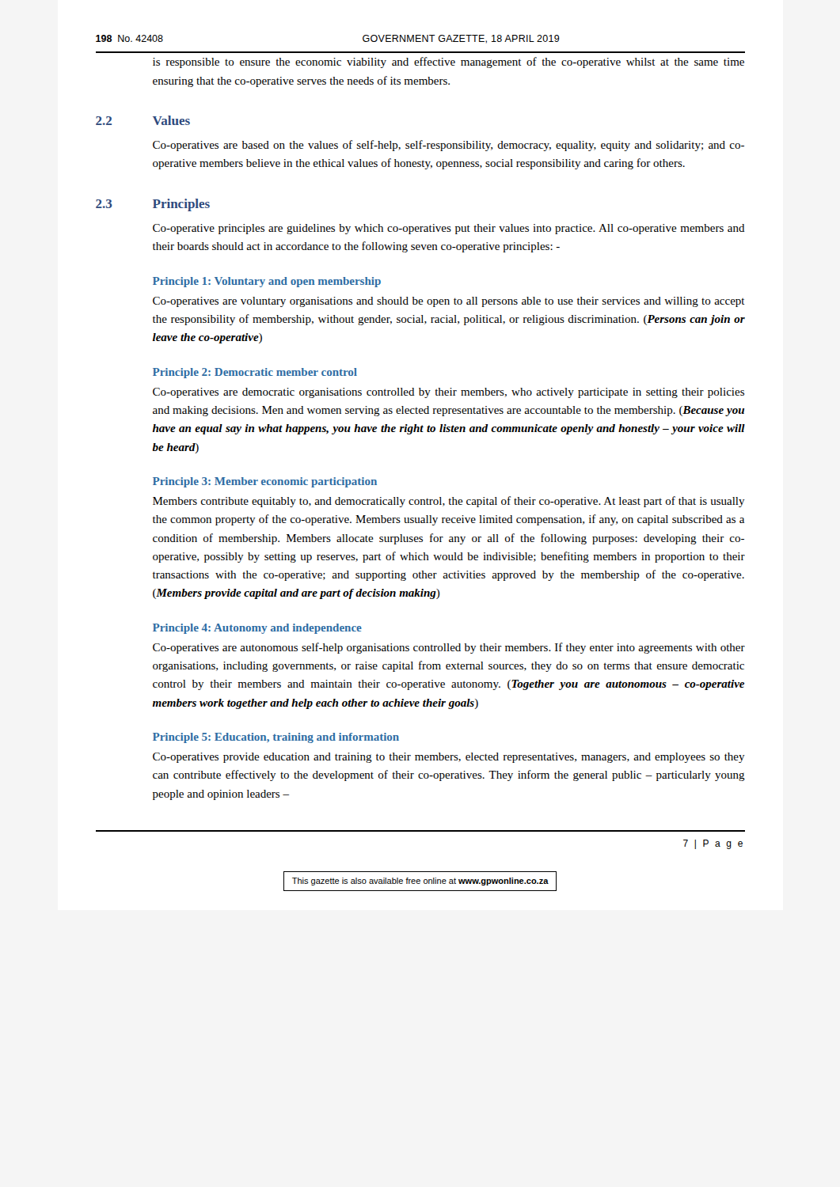198 No. 42408
GOVERNMENT GAZETTE, 18 APRIL 2019
is responsible to ensure the economic viability and effective management of the co-operative whilst at the same time ensuring that the co-operative serves the needs of its members.
2.2 Values
Co-operatives are based on the values of self-help, self-responsibility, democracy, equality, equity and solidarity; and co-operative members believe in the ethical values of honesty, openness, social responsibility and caring for others.
2.3 Principles
Co-operative principles are guidelines by which co-operatives put their values into practice. All co-operative members and their boards should act in accordance to the following seven co-operative principles: -
Principle 1: Voluntary and open membership
Co-operatives are voluntary organisations and should be open to all persons able to use their services and willing to accept the responsibility of membership, without gender, social, racial, political, or religious discrimination. (Persons can join or leave the co-operative)
Principle 2: Democratic member control
Co-operatives are democratic organisations controlled by their members, who actively participate in setting their policies and making decisions. Men and women serving as elected representatives are accountable to the membership. (Because you have an equal say in what happens, you have the right to listen and communicate openly and honestly – your voice will be heard)
Principle 3: Member economic participation
Members contribute equitably to, and democratically control, the capital of their co-operative. At least part of that is usually the common property of the co-operative. Members usually receive limited compensation, if any, on capital subscribed as a condition of membership. Members allocate surpluses for any or all of the following purposes: developing their co-operative, possibly by setting up reserves, part of which would be indivisible; benefiting members in proportion to their transactions with the co-operative; and supporting other activities approved by the membership of the co-operative. (Members provide capital and are part of decision making)
Principle 4: Autonomy and independence
Co-operatives are autonomous self-help organisations controlled by their members. If they enter into agreements with other organisations, including governments, or raise capital from external sources, they do so on terms that ensure democratic control by their members and maintain their co-operative autonomy. (Together you are autonomous – co-operative members work together and help each other to achieve their goals)
Principle 5: Education, training and information
Co-operatives provide education and training to their members, elected representatives, managers, and employees so they can contribute effectively to the development of their co-operatives. They inform the general public – particularly young people and opinion leaders –
7 | P a g e
This gazette is also available free online at www.gpwonline.co.za